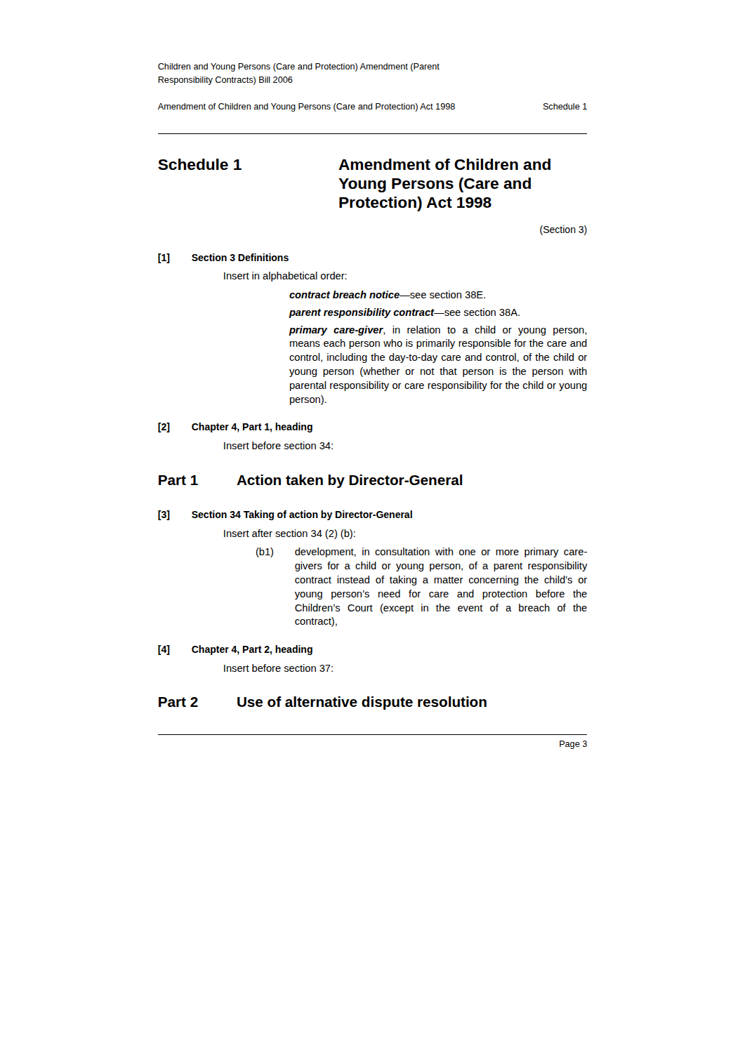Children and Young Persons (Care and Protection) Amendment (Parent
Responsibility Contracts) Bill 2006
Amendment of Children and Young Persons (Care and Protection) Act 1998
Schedule 1
Schedule 1 Amendment of Children and Young Persons (Care and Protection) Act 1998
(Section 3)
[1] Section 3 Definitions
Insert in alphabetical order:
contract breach notice—see section 38E.
parent responsibility contract—see section 38A.
primary care-giver, in relation to a child or young person, means each person who is primarily responsible for the care and control, including the day-to-day care and control, of the child or young person (whether or not that person is the person with parental responsibility or care responsibility for the child or young person).
[2] Chapter 4, Part 1, heading
Insert before section 34:
Part 1 Action taken by Director-General
[3] Section 34 Taking of action by Director-General
Insert after section 34 (2) (b):
(b1) development, in consultation with one or more primary care-givers for a child or young person, of a parent responsibility contract instead of taking a matter concerning the child’s or young person’s need for care and protection before the Children’s Court (except in the event of a breach of the contract),
[4] Chapter 4, Part 2, heading
Insert before section 37:
Part 2 Use of alternative dispute resolution
Page 3